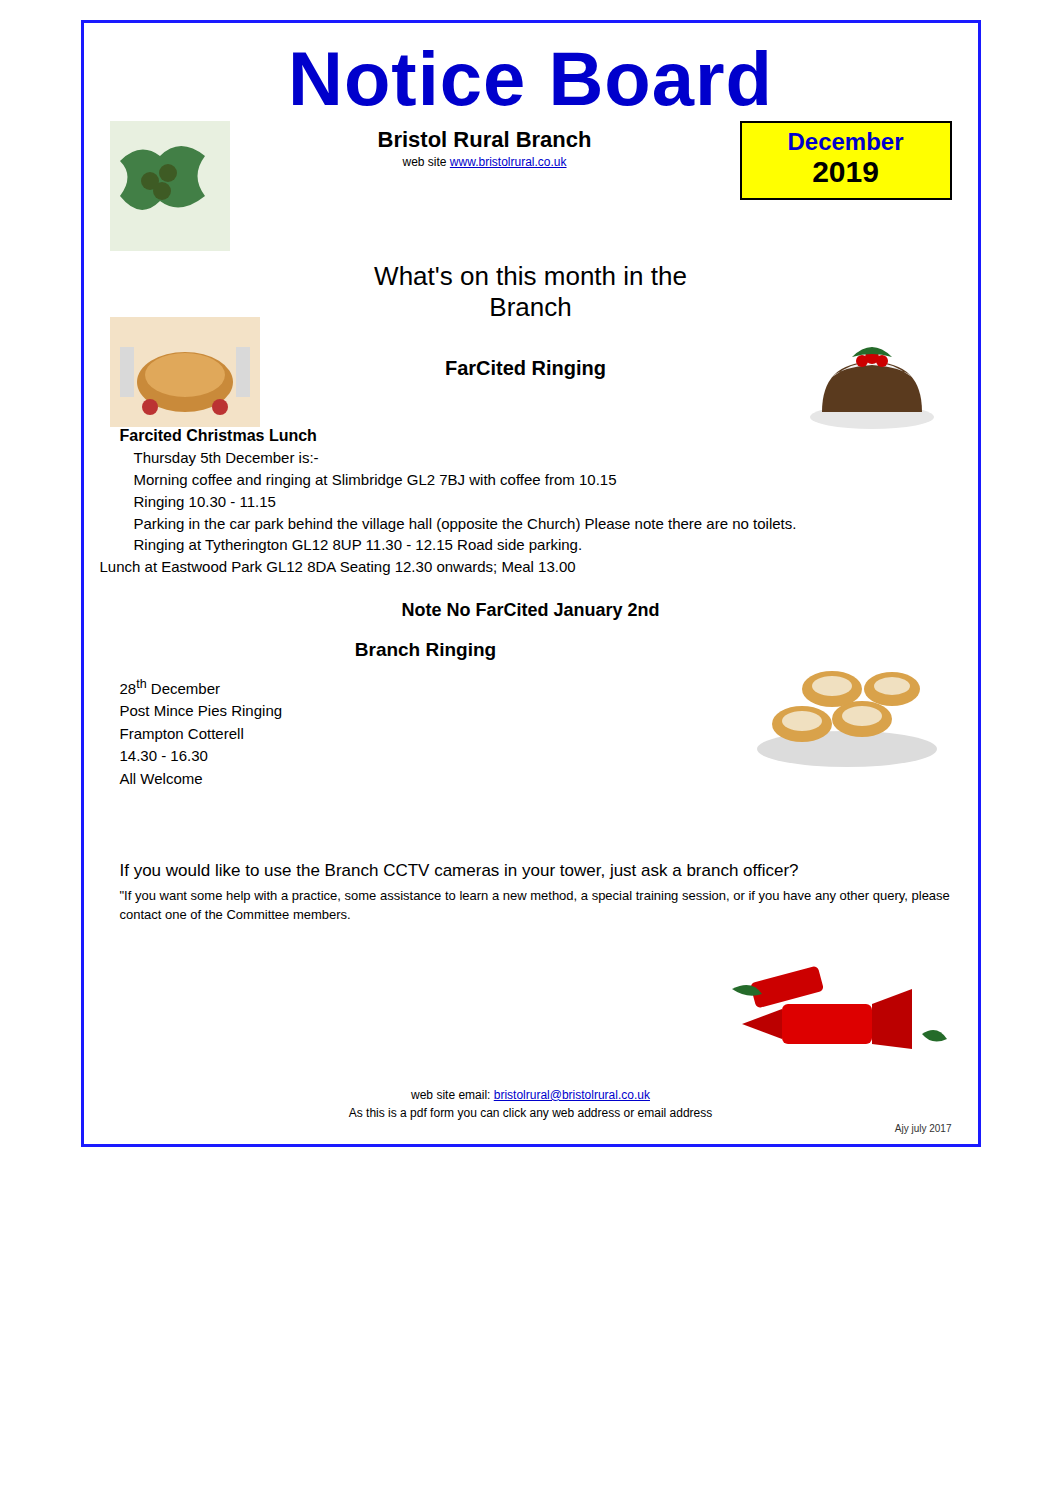Notice Board
Bristol Rural Branch
web site www.bristolrural.co.uk
December
2019
What's on this month in the
Branch
FarCited Ringing
Farcited Christmas Lunch
Thursday 5th December is:-
Morning coffee and ringing at Slimbridge GL2 7BJ with coffee from 10.15
Ringing 10.30 - 11.15
Parking in the car park behind the village hall (opposite the Church) Please note there are no toilets.
Ringing at Tytherington GL12 8UP 11.30 - 12.15 Road side parking.
Lunch at Eastwood Park GL12 8DA Seating 12.30 onwards; Meal 13.00
Note No FarCited January 2nd
Branch Ringing
28th December
Post Mince Pies Ringing
Frampton Cotterell
14.30 - 16.30
All Welcome
If you would like to use the Branch CCTV cameras in your tower, just ask a branch officer?
"If you want some help with a practice, some assistance to learn a new method, a special training session, or if you have any other query, please contact one of the Committee members.
web site email: bristolrural@bristolrural.co.uk
As this is a pdf form you can click any web address or email address
Ajy july 2017